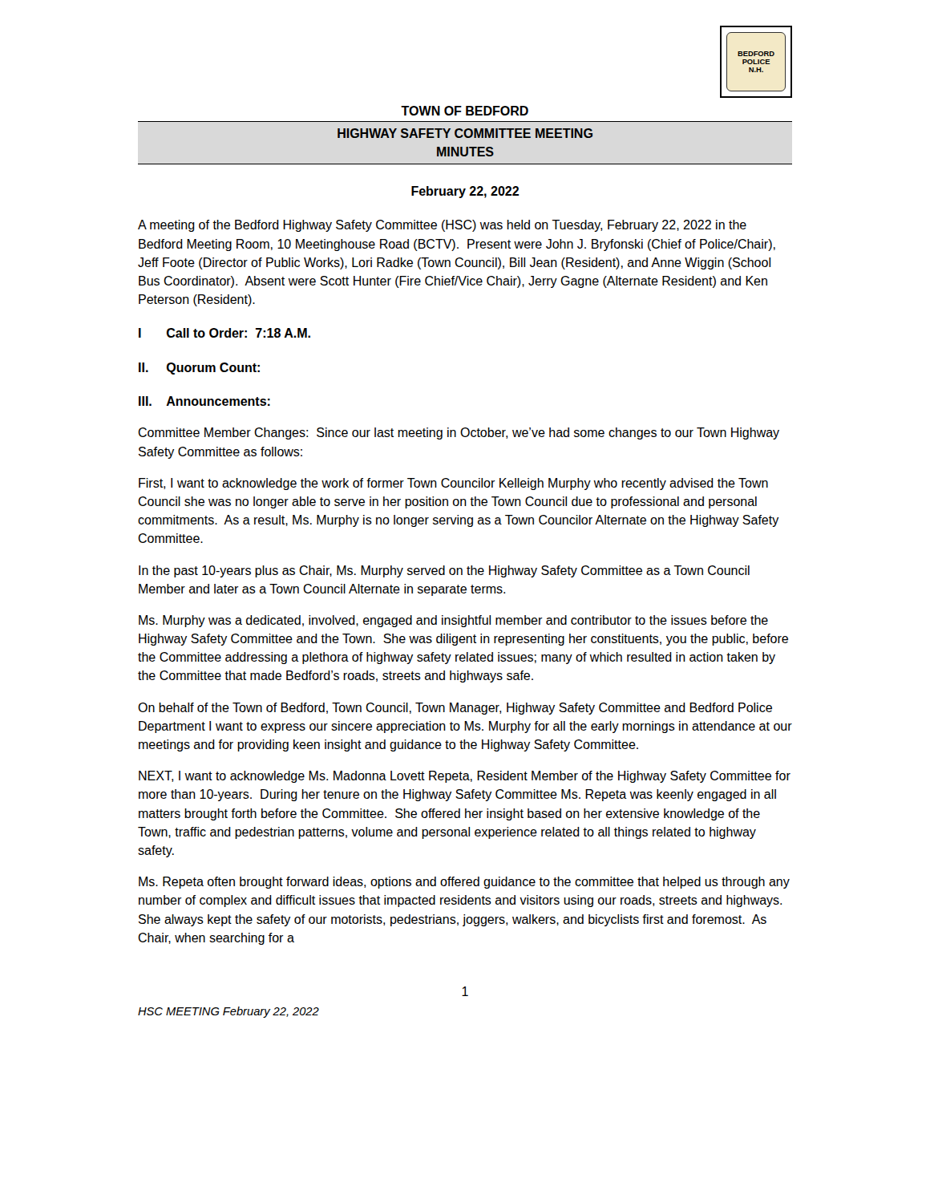BEDFORD POLICE N.H.
TOWN OF BEDFORD
HIGHWAY SAFETY COMMITTEE MEETING
MINUTES
February 22, 2022
A meeting of the Bedford Highway Safety Committee (HSC) was held on Tuesday, February 22, 2022 in the Bedford Meeting Room, 10 Meetinghouse Road (BCTV). Present were John J. Bryfonski (Chief of Police/Chair), Jeff Foote (Director of Public Works), Lori Radke (Town Council), Bill Jean (Resident), and Anne Wiggin (School Bus Coordinator). Absent were Scott Hunter (Fire Chief/Vice Chair), Jerry Gagne (Alternate Resident) and Ken Peterson (Resident).
ICall to Order: 7:18 A.M.
II. Quorum Count:
III. Announcements:
Committee Member Changes: Since our last meeting in October, we’ve had some changes to our Town Highway Safety Committee as follows:
First, I want to acknowledge the work of former Town Councilor Kelleigh Murphy who recently advised the Town Council she was no longer able to serve in her position on the Town Council due to professional and personal commitments. As a result, Ms. Murphy is no longer serving as a Town Councilor Alternate on the Highway Safety Committee.
In the past 10-years plus as Chair, Ms. Murphy served on the Highway Safety Committee as a Town Council Member and later as a Town Council Alternate in separate terms.
Ms. Murphy was a dedicated, involved, engaged and insightful member and contributor to the issues before the Highway Safety Committee and the Town. She was diligent in representing her constituents, you the public, before the Committee addressing a plethora of highway safety related issues; many of which resulted in action taken by the Committee that made Bedford’s roads, streets and highways safe.
On behalf of the Town of Bedford, Town Council, Town Manager, Highway Safety Committee and Bedford Police Department I want to express our sincere appreciation to Ms. Murphy for all the early mornings in attendance at our meetings and for providing keen insight and guidance to the Highway Safety Committee.
NEXT, I want to acknowledge Ms. Madonna Lovett Repeta, Resident Member of the Highway Safety Committee for more than 10-years. During her tenure on the Highway Safety Committee Ms. Repeta was keenly engaged in all matters brought forth before the Committee. She offered her insight based on her extensive knowledge of the Town, traffic and pedestrian patterns, volume and personal experience related to all things related to highway safety.
Ms. Repeta often brought forward ideas, options and offered guidance to the committee that helped us through any number of complex and difficult issues that impacted residents and visitors using our roads, streets and highways. She always kept the safety of our motorists, pedestrians, joggers, walkers, and bicyclists first and foremost. As Chair, when searching for a
1
HSC MEETING February 22, 2022